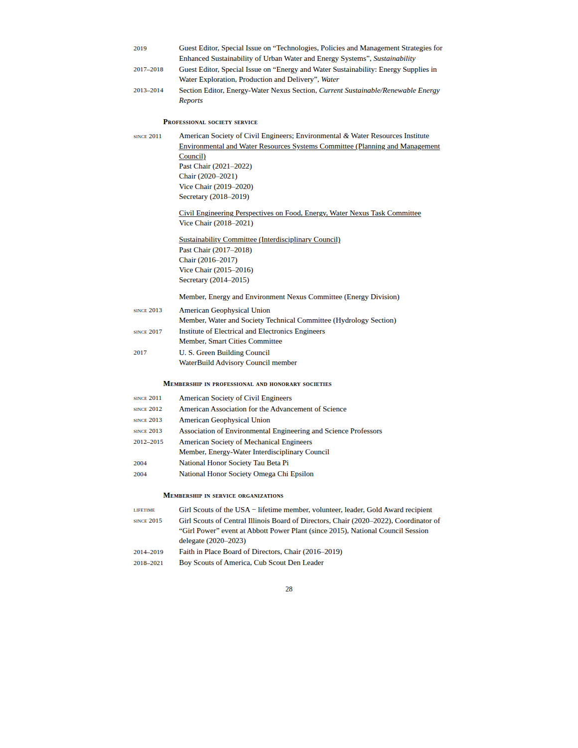2019
Guest Editor, Special Issue on “Technologies, Policies and Management Strategies for Enhanced Sustainability of Urban Water and Energy Systems”, Sustainability
2017–2018
Guest Editor, Special Issue on “Energy and Water Sustainability: Energy Supplies in Water Exploration, Production and Delivery”, Water
2013–2014
Section Editor, Energy-Water Nexus Section, Current Sustainable/Renewable Energy Reports
Professional society service
since 2011
American Society of Civil Engineers; Environmental & Water Resources Institute
Environmental and Water Resources Systems Committee (Planning and Management Council)
Past Chair (2021–2022)
Chair (2020–2021)
Vice Chair (2019–2020)
Secretary (2018–2019)
Civil Engineering Perspectives on Food, Energy, Water Nexus Task Committee
Vice Chair (2018–2021)
Sustainability Committee (Interdisciplinary Council)
Past Chair (2017–2018)
Chair (2016–2017)
Vice Chair (2015–2016)
Secretary (2014–2015)
Member, Energy and Environment Nexus Committee (Energy Division)
since 2013
American Geophysical Union
Member, Water and Society Technical Committee (Hydrology Section)
since 2017
Institute of Electrical and Electronics Engineers
Member, Smart Cities Committee
2017
U. S. Green Building Council
WaterBuild Advisory Council member
Membership in professional and honorary societies
since 2011
American Society of Civil Engineers
since 2012
American Association for the Advancement of Science
since 2013
American Geophysical Union
since 2013
Association of Environmental Engineering and Science Professors
2012–2015
American Society of Mechanical Engineers
Member, Energy-Water Interdisciplinary Council
2004
National Honor Society Tau Beta Pi
2004
National Honor Society Omega Chi Epsilon
Membership in service organizations
lifetime
Girl Scouts of the USA − lifetime member, volunteer, leader, Gold Award recipient
since 2015
Girl Scouts of Central Illinois Board of Directors, Chair (2020–2022), Coordinator of “Girl Power” event at Abbott Power Plant (since 2015), National Council Session delegate (2020–2023)
2014–2019
Faith in Place Board of Directors, Chair (2016–2019)
2018–2021
Boy Scouts of America, Cub Scout Den Leader
28